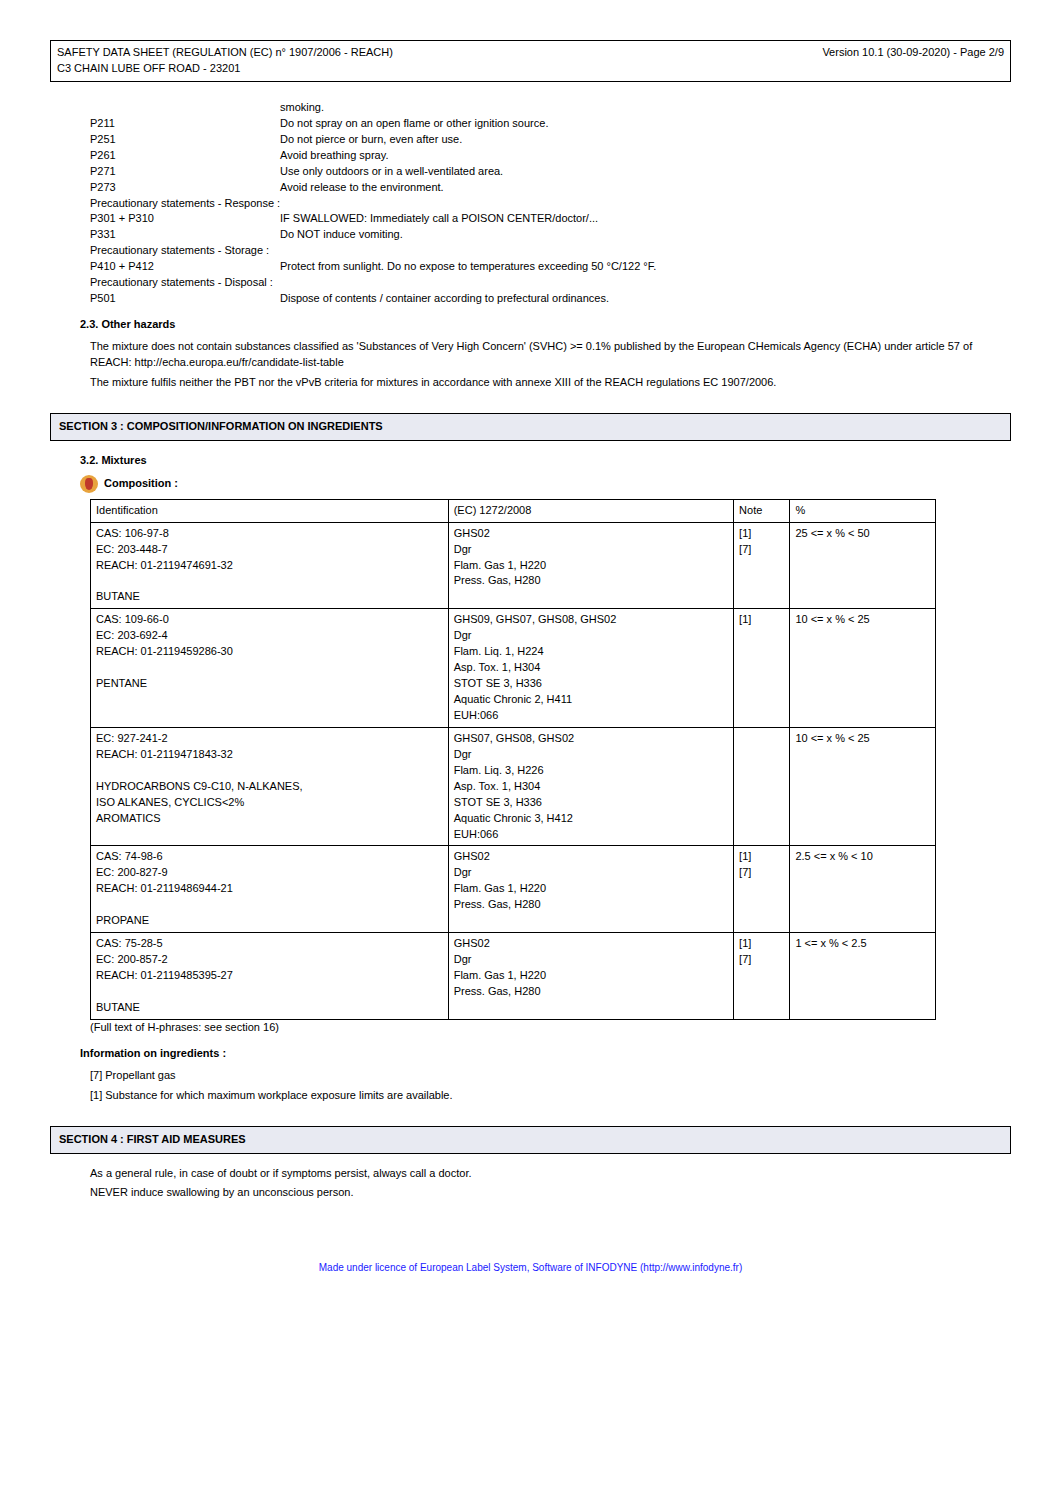SAFETY DATA SHEET (REGULATION (EC) n° 1907/2006 - REACH)
C3 CHAIN LUBE OFF ROAD - 23201
Version 10.1 (30-09-2020) - Page 2/9
smoking.
P211 Do not spray on an open flame or other ignition source.
P251 Do not pierce or burn, even after use.
P261 Avoid breathing spray.
P271 Use only outdoors or in a well-ventilated area.
P273 Avoid release to the environment.
Precautionary statements - Response :
P301 + P310 IF SWALLOWED: Immediately call a POISON CENTER/doctor/...
P331 Do NOT induce vomiting.
Precautionary statements - Storage :
P410 + P412 Protect from sunlight. Do no expose to temperatures exceeding 50 °C/122 °F.
Precautionary statements - Disposal :
P501 Dispose of contents / container according to prefectural ordinances.
2.3. Other hazards
The mixture does not contain substances classified as 'Substances of Very High Concern' (SVHC) >= 0.1% published by the European CHemicals Agency (ECHA) under article 57 of REACH: http://echa.europa.eu/fr/candidate-list-table
The mixture fulfils neither the PBT nor the vPvB criteria for mixtures in accordance with annexe XIII of the REACH regulations EC 1907/2006.
SECTION 3 : COMPOSITION/INFORMATION ON INGREDIENTS
3.2. Mixtures
Composition :
| Identification | (EC) 1272/2008 | Note | % |
| --- | --- | --- | --- |
| CAS: 106-97-8 EC: 203-448-7 REACH: 01-2119474691-32 BUTANE | GHS02 Dgr Flam. Gas 1, H220 Press. Gas, H280 | [1] [7] | 25 <= x % < 50 |
| CAS: 109-66-0 EC: 203-692-4 REACH: 01-2119459286-30 PENTANE | GHS09, GHS07, GHS08, GHS02 Dgr Flam. Liq. 1, H224 Asp. Tox. 1, H304 STOT SE 3, H336 Aquatic Chronic 2, H411 EUH:066 | [1] | 10 <= x % < 25 |
| EC: 927-241-2 REACH: 01-2119471843-32 HYDROCARBONS C9-C10, N-ALKANES, ISO ALKANES, CYCLICS<2% AROMATICS | GHS07, GHS08, GHS02 Dgr Flam. Liq. 3, H226 Asp. Tox. 1, H304 STOT SE 3, H336 Aquatic Chronic 3, H412 EUH:066 | | 10 <= x % < 25 |
| CAS: 74-98-6 EC: 200-827-9 REACH: 01-2119486944-21 PROPANE | GHS02 Dgr Flam. Gas 1, H220 Press. Gas, H280 | [1] [7] | 2.5 <= x % < 10 |
| CAS: 75-28-5 EC: 200-857-2 REACH: 01-2119485395-27 BUTANE | GHS02 Dgr Flam. Gas 1, H220 Press. Gas, H280 | [1] [7] | 1 <= x % < 2.5 |
(Full text of H-phrases: see section 16)
Information on ingredients :
[7] Propellant gas
[1] Substance for which maximum workplace exposure limits are available.
SECTION 4 : FIRST AID MEASURES
As a general rule, in case of doubt or if symptoms persist, always call a doctor.
NEVER induce swallowing by an unconscious person.
Made under licence of European Label System, Software of INFODYNE (http://www.infodyne.fr)